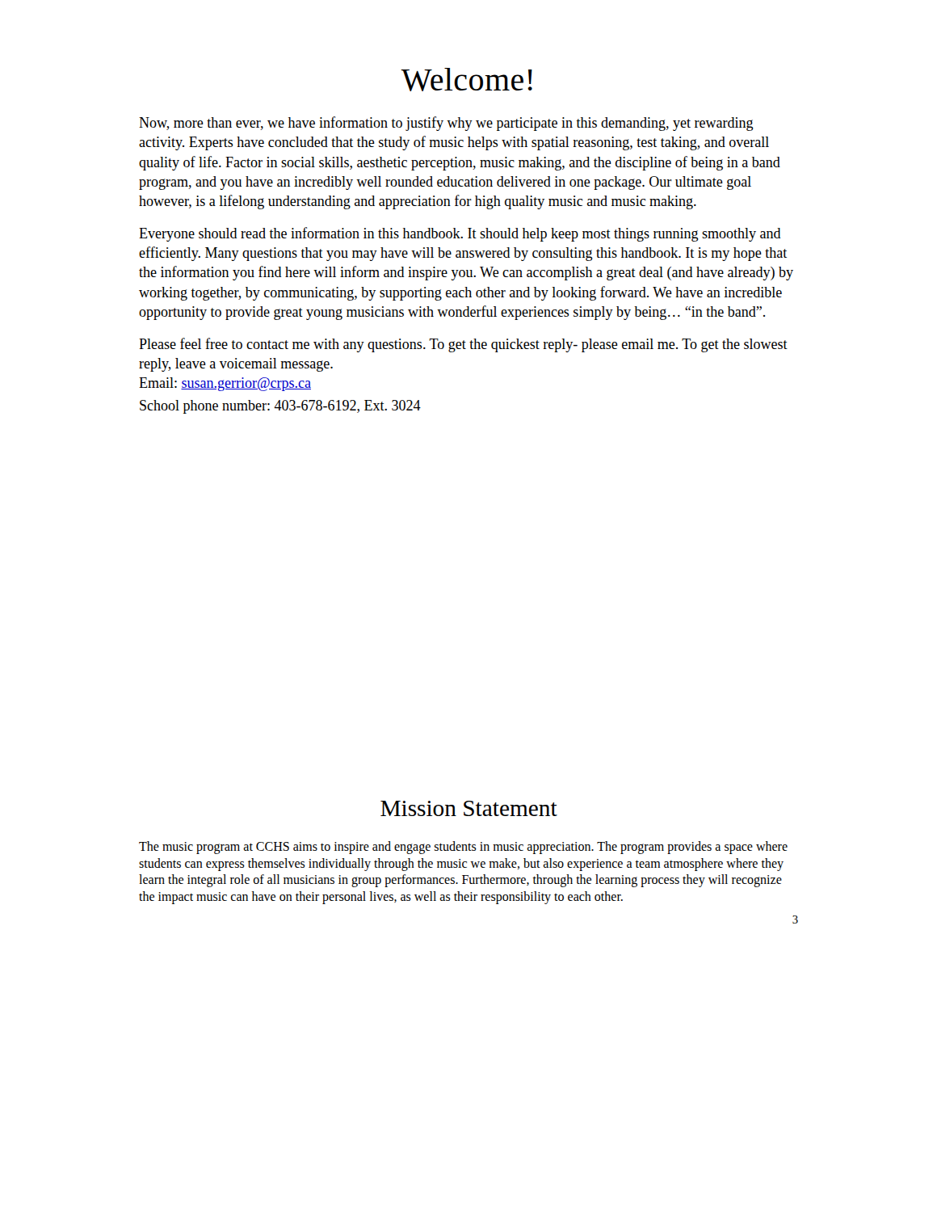Welcome!
Now, more than ever, we have information to justify why we participate in this demanding, yet rewarding activity. Experts have concluded that the study of music helps with spatial reasoning, test taking, and overall quality of life. Factor in social skills, aesthetic perception, music making, and the discipline of being in a band program, and you have an incredibly well rounded education delivered in one package. Our ultimate goal however, is a lifelong understanding and appreciation for high quality music and music making.
Everyone should read the information in this handbook. It should help keep most things running smoothly and efficiently. Many questions that you may have will be answered by consulting this handbook. It is my hope that the information you find here will inform and inspire you. We can accomplish a great deal (and have already) by working together, by communicating, by supporting each other and by looking forward. We have an incredible opportunity to provide great young musicians with wonderful experiences simply by being… “in the band”.
Please feel free to contact me with any questions. To get the quickest reply- please email me. To get the slowest reply, leave a voicemail message.
Email: susan.gerrior@crps.ca
School phone number: 403-678-6192, Ext. 3024
Mission Statement
The music program at CCHS aims to inspire and engage students in music appreciation. The program provides a space where students can express themselves individually through the music we make, but also experience a team atmosphere where they learn the integral role of all musicians in group performances. Furthermore, through the learning process they will recognize the impact music can have on their personal lives, as well as their responsibility to each other.
3